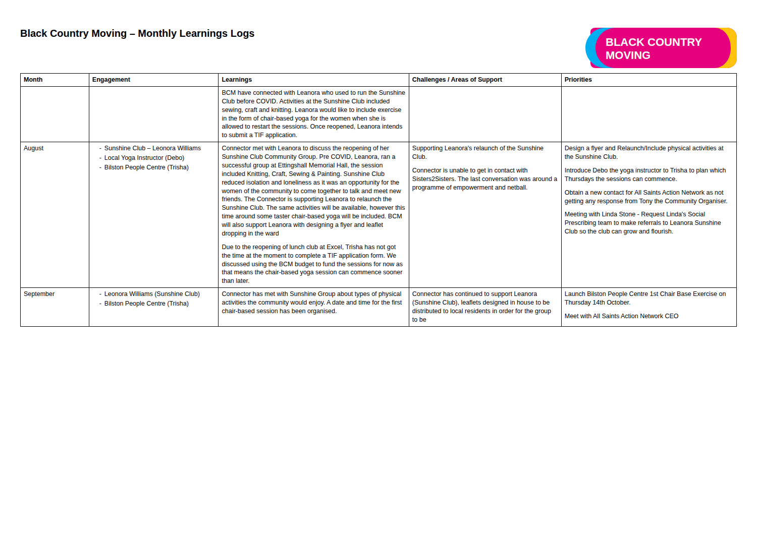BLACK COUNTRY MOVING
Black Country Moving – Monthly Learnings Logs
| Month | Engagement | Learnings | Challenges / Areas of Support | Priorities |
| --- | --- | --- | --- | --- |
| | | BCM have connected with Leanora who used to run the Sunshine Club before COVID. Activities at the Sunshine Club included sewing, craft and knitting. Leanora would like to include exercise in the form of chair-based yoga for the women when she is allowed to restart the sessions. Once reopened, Leanora intends to submit a TIF application. | | |
| August | Sunshine Club – Leonora Williams Local Yoga Instructor (Debo) Bilston People Centre (Trisha) | Connector met with Leanora to discuss the reopening of her Sunshine Club Community Group. Pre COVID, Leanora, ran a successful group at Ettingshall Memorial Hall, the session included Knitting, Craft, Sewing & Painting. Sunshine Club reduced isolation and loneliness as it was an opportunity for the women of the community to come together to talk and meet new friends. The Connector is supporting Leanora to relaunch the Sunshine Club. The same activities will be available, however this time around some taster chair-based yoga will be included. BCM will also support Leanora with designing a flyer and leaflet dropping in the ward Due to the reopening of lunch club at Excel, Trisha has not got the time at the moment to complete a TIF application form. We discussed using the BCM budget to fund the sessions for now as that means the chair-based yoga session can commence sooner than later. | Supporting Leanora's relaunch of the Sunshine Club. Connector is unable to get in contact with Sisters2Sisters. The last conversation was around a programme of empowerment and netball. | Design a flyer and Relaunch/Include physical activities at the Sunshine Club. Introduce Debo the yoga instructor to Trisha to plan which Thursdays the sessions can commence. Obtain a new contact for All Saints Action Network as not getting any response from Tony the Community Organiser. Meeting with Linda Stone - Request Linda's Social Prescribing team to make referrals to Leanora Sunshine Club so the club can grow and flourish. |
| September | Leonora Williams (Sunshine Club) Bilston People Centre (Trisha) | Connector has met with Sunshine Group about types of physical activities the community would enjoy. A date and time for the first chair-based session has been organised. | Connector has continued to support Leanora (Sunshine Club), leaflets designed in house to be distributed to local residents in order for the group to be | Launch Bilston People Centre 1st Chair Base Exercise on Thursday 14th October. Meet with All Saints Action Network CEO |